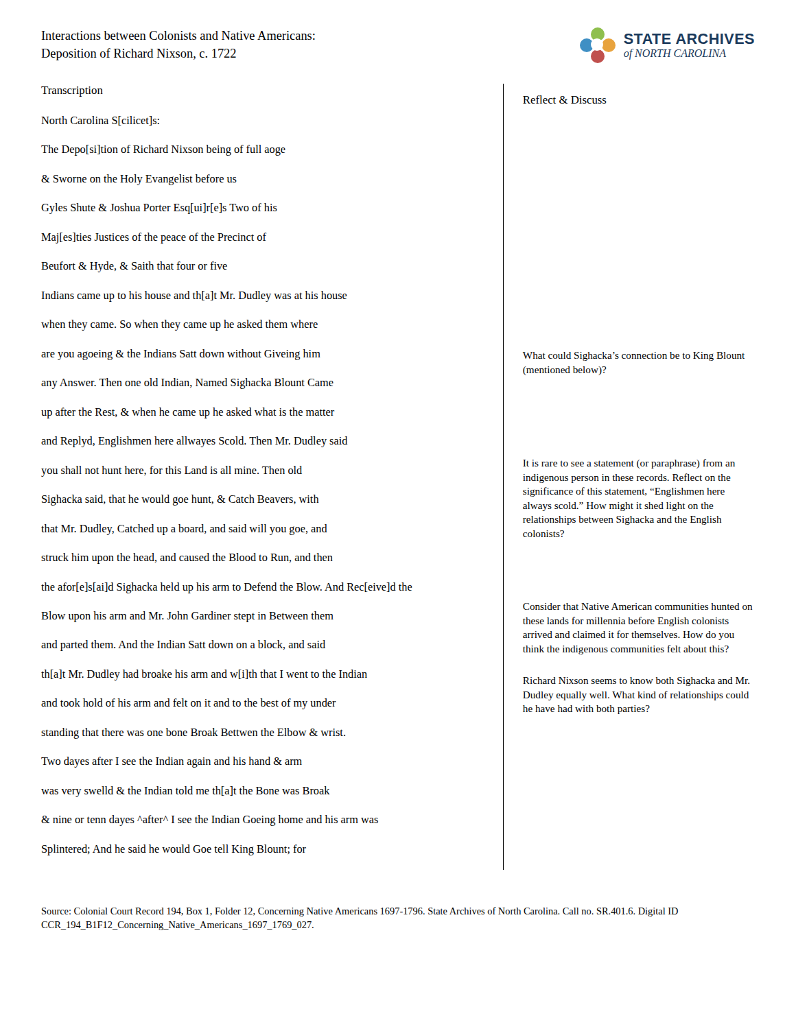Interactions between Colonists and Native Americans:
Deposition of Richard Nixson, c. 1722
STATE ARCHIVES
of NORTH CAROLINA
Transcription
North Carolina S[cilicet]s:
The Depo[si]tion of Richard Nixson being of full aoge
& Sworne on the Holy Evangelist before us
Gyles Shute & Joshua Porter Esq[ui]r[e]s Two of his
Maj[es]ties Justices of the peace of the Precinct of
Beufort & Hyde, & Saith that four or five
Indians came up to his house and th[a]t Mr. Dudley was at his house
when they came. So when they came up he asked them where
are you agoeing & the Indians Satt down without Giveing him
any Answer. Then one old Indian, Named Sighacka Blount Came
up after the Rest, & when he came up he asked what is the matter
and Replyd, Englishmen here allwayes Scold. Then Mr. Dudley said
you shall not hunt here, for this Land is all mine. Then old
Sighacka said, that he would goe hunt, & Catch Beavers, with
that Mr. Dudley, Catched up a board, and said will you goe, and
struck him upon the head, and caused the Blood to Run, and then
the afor[e]s[ai]d Sighacka held up his arm to Defend the Blow. And Rec[eive]d the
Blow upon his arm and Mr. John Gardiner stept in Between them
and parted them. And the Indian Satt down on a block, and said
th[a]t Mr. Dudley had broake his arm and w[i]th that I went to the Indian
and took hold of his arm and felt on it and to the best of my under
standing that there was one bone Broak Bettwen the Elbow & wrist.
Two dayes after I see the Indian again and his hand & arm
was very swelld & the Indian told me th[a]t the Bone was Broak
& nine or tenn dayes ^after^ I see the Indian Goeing home and his arm was
Splintered; And he said he would Goe tell King Blount; for
Reflect & Discuss
What could Sighacka’s connection be to King Blount (mentioned below)?
It is rare to see a statement (or paraphrase) from an indigenous person in these records. Reflect on the significance of this statement, “Englishmen here always scold.” How might it shed light on the relationships between Sighacka and the English colonists?
Consider that Native American communities hunted on these lands for millennia before English colonists arrived and claimed it for themselves. How do you think the indigenous communities felt about this?
Richard Nixson seems to know both Sighacka and Mr. Dudley equally well. What kind of relationships could he have had with both parties?
Source: Colonial Court Record 194, Box 1, Folder 12, Concerning Native Americans 1697-1796. State Archives of North Carolina. Call no. SR.401.6. Digital ID CCR_194_B1F12_Concerning_Native_Americans_1697_1769_027.